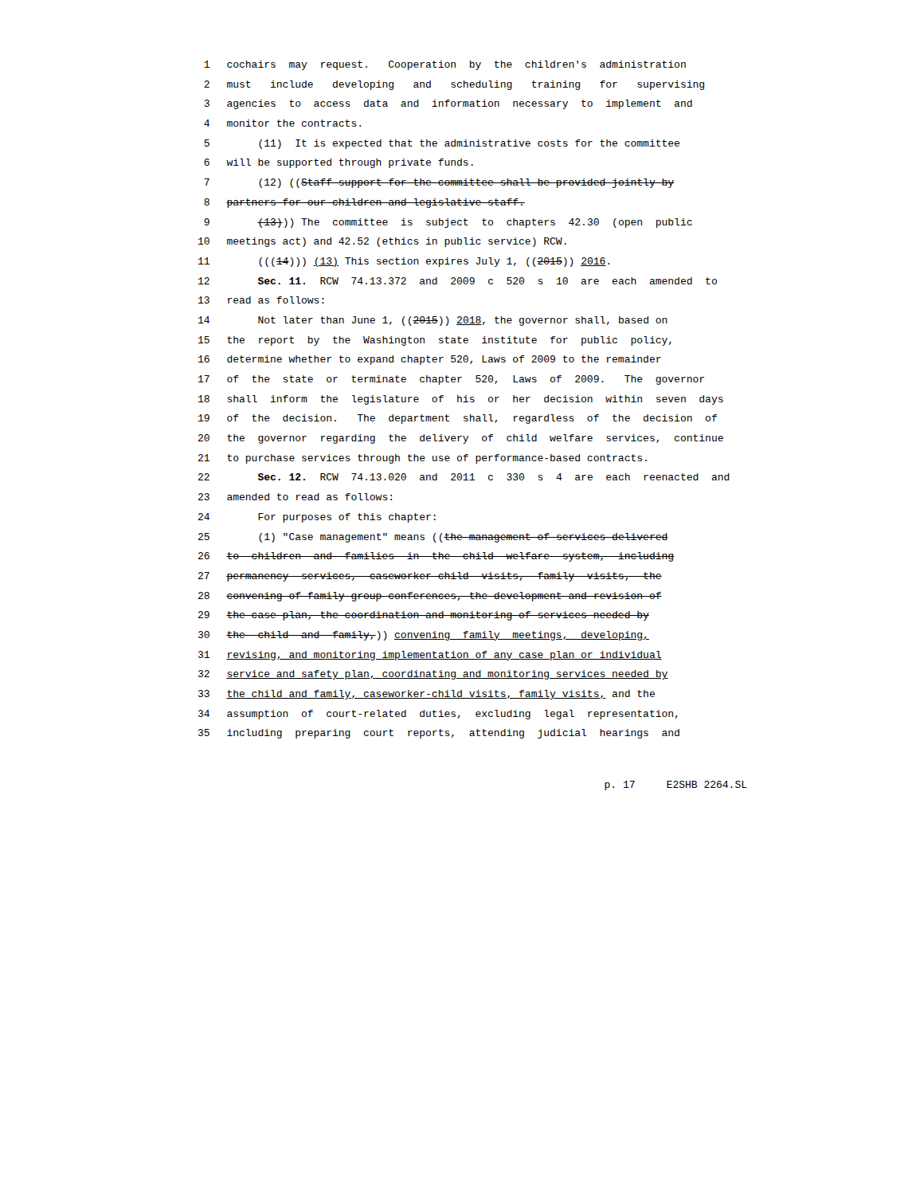1 cochairs may request. Cooperation by the children's administration
2 must include developing and scheduling training for supervising
3 agencies to access data and information necessary to implement and
4 monitor the contracts.
5 (11) It is expected that the administrative costs for the committee
6 will be supported through private funds.
7 (12) ((Staff support for the committee shall be provided jointly by
8 partners for our children and legislative staff.
9 (13))) The committee is subject to chapters 42.30 (open public
10 meetings act) and 42.52 (ethics in public service) RCW.
11 (((14))) (13) This section expires July 1, ((2015)) 2016.
12 Sec. 11. RCW 74.13.372 and 2009 c 520 s 10 are each amended to
13 read as follows:
14 Not later than June 1, ((2015)) 2018, the governor shall, based on
15 the report by the Washington state institute for public policy,
16 determine whether to expand chapter 520, Laws of 2009 to the remainder
17 of the state or terminate chapter 520, Laws of 2009. The governor
18 shall inform the legislature of his or her decision within seven days
19 of the decision. The department shall, regardless of the decision of
20 the governor regarding the delivery of child welfare services, continue
21 to purchase services through the use of performance-based contracts.
22 Sec. 12. RCW 74.13.020 and 2011 c 330 s 4 are each reenacted and
23 amended to read as follows:
24 For purposes of this chapter:
25 (1) "Case management" means ((the management of services delivered
26 to children and families in the child welfare system, including
27 permanency services, caseworker-child visits, family visits, the
28 convening of family group conferences, the development and revision of
29 the case plan, the coordination and monitoring of services needed by
30 the child and family,)) convening family meetings, developing,
31 revising, and monitoring implementation of any case plan or individual
32 service and safety plan, coordinating and monitoring services needed by
33 the child and family, caseworker-child visits, family visits, and the
34 assumption of court-related duties, excluding legal representation,
35 including preparing court reports, attending judicial hearings and
p. 17 E2SHB 2264.SL